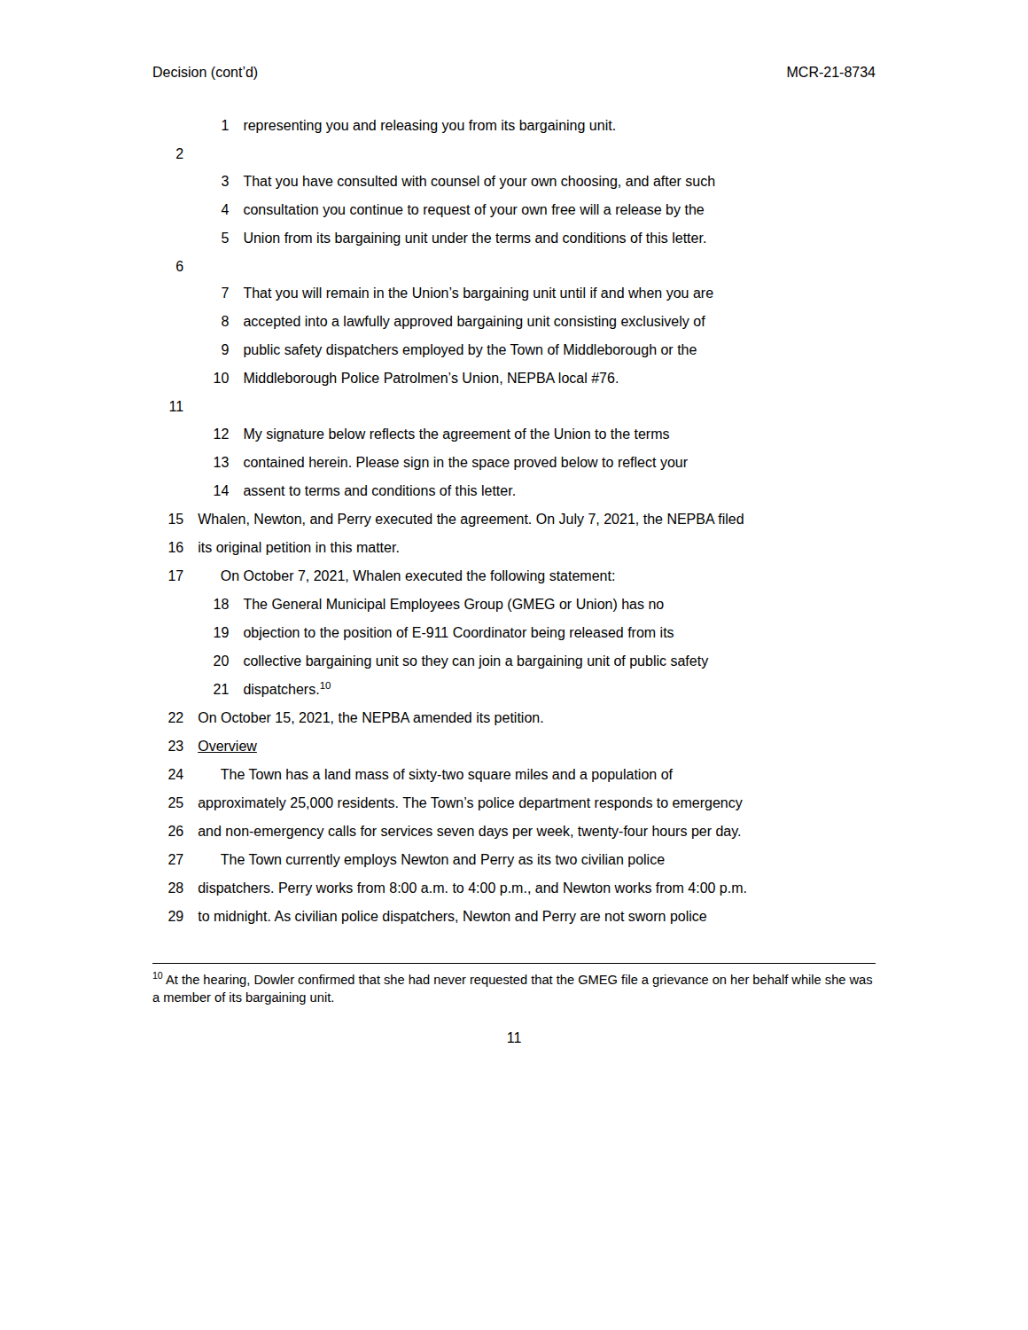Decision (cont’d)
MCR-21-8734
representing you and releasing you from its bargaining unit.
That you have consulted with counsel of your own choosing, and after such
consultation you continue to request of your own free will a release by the
Union from its bargaining unit under the terms and conditions of this letter.
That you will remain in the Union’s bargaining unit until if and when you are
accepted into a lawfully approved bargaining unit consisting exclusively of
public safety dispatchers employed by the Town of Middleborough or the
Middleborough Police Patrolmen’s Union, NEPBA local #76.
My signature below reflects the agreement of the Union to the terms
contained herein. Please sign in the space proved below to reflect your
assent to terms and conditions of this letter.
Whalen, Newton, and Perry executed the agreement. On July 7, 2021, the NEPBA filed
its original petition in this matter.
On October 7, 2021, Whalen executed the following statement:
The General Municipal Employees Group (GMEG or Union) has no
objection to the position of E-911 Coordinator being released from its
collective bargaining unit so they can join a bargaining unit of public safety
dispatchers.10
On October 15, 2021, the NEPBA amended its petition.
Overview
The Town has a land mass of sixty-two square miles and a population of
approximately 25,000 residents. The Town’s police department responds to emergency
and non-emergency calls for services seven days per week, twenty-four hours per day.
The Town currently employs Newton and Perry as its two civilian police
dispatchers. Perry works from 8:00 a.m. to 4:00 p.m., and Newton works from 4:00 p.m.
to midnight. As civilian police dispatchers, Newton and Perry are not sworn police
10 At the hearing, Dowler confirmed that she had never requested that the GMEG file a grievance on her behalf while she was a member of its bargaining unit.
11